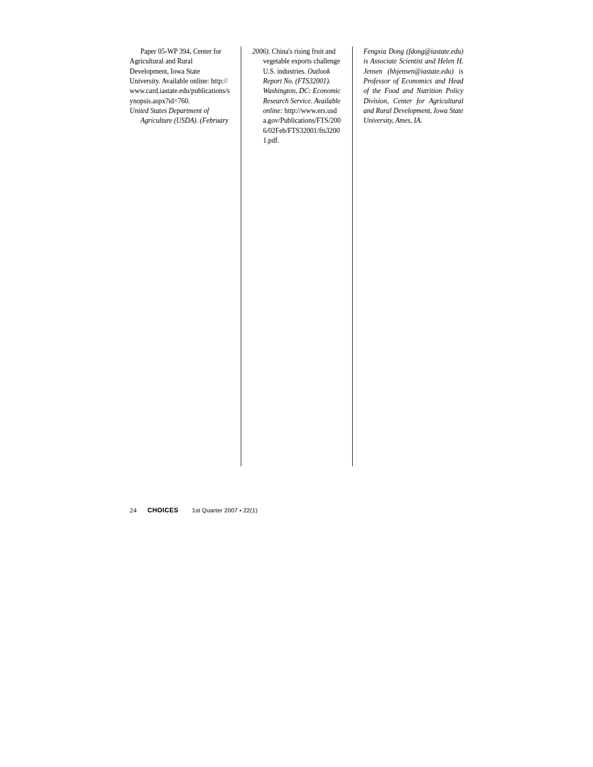Paper 05-WP 394, Center for Agricultural and Rural Development, Iowa State University. Available online: http://www.card.iastate.edu/publications/synopsis.aspx?id=760.
United States Department of Agriculture (USDA). (February
2006). China's rising fruit and vegetable exports challenge U.S. industries. Outlook Report No. (FTS32001). Washington, DC: Economic Research Service. Available online: http://www.ers.usda.gov/Publications/FTS/2006/02Feb/FTS32001/fts32001.pdf.
Fengxia Dong (fdong@iastate.edu) is Associate Scientist and Helen H. Jensen (hhjensen@iastate.edu) is Professor of Economics and Head of the Food and Nutrition Policy Division, Center for Agricultural and Rural Development, Iowa State University, Ames, IA.
24 CHOICES 1st Quarter 2007 • 22(1)